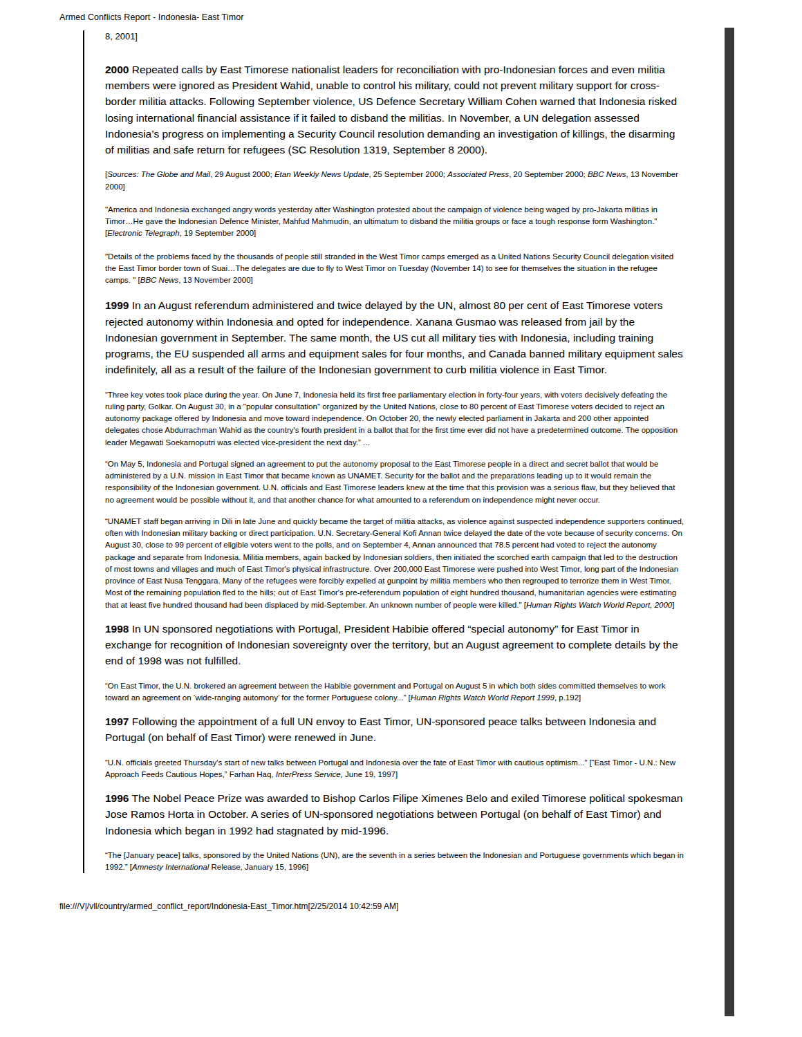Armed Conflicts Report - Indonesia- East Timor
8, 2001]
2000 Repeated calls by East Timorese nationalist leaders for reconciliation with pro-Indonesian forces and even militia members were ignored as President Wahid, unable to control his military, could not prevent military support for cross-border militia attacks. Following September violence, US Defence Secretary William Cohen warned that Indonesia risked losing international financial assistance if it failed to disband the militias. In November, a UN delegation assessed Indonesia’s progress on implementing a Security Council resolution demanding an investigation of killings, the disarming of militias and safe return for refugees (SC Resolution 1319, September 8 2000).
[Sources: The Globe and Mail, 29 August 2000; Etan Weekly News Update, 25 September 2000; Associated Press, 20 September 2000; BBC News, 13 November 2000]
"America and Indonesia exchanged angry words yesterday after Washington protested about the campaign of violence being waged by pro-Jakarta militias in Timor…He gave the Indonesian Defence Minister, Mahfud Mahmudin, an ultimatum to disband the militia groups or face a tough response form Washington." [Electronic Telegraph, 19 September 2000]
"Details of the problems faced by the thousands of people still stranded in the West Timor camps emerged as a United Nations Security Council delegation visited the East Timor border town of Suai…The delegates are due to fly to West Timor on Tuesday (November 14) to see for themselves the situation in the refugee camps. " [BBC News, 13 November 2000]
1999 In an August referendum administered and twice delayed by the UN, almost 80 per cent of East Timorese voters rejected autonomy within Indonesia and opted for independence. Xanana Gusmao was released from jail by the Indonesian government in September. The same month, the US cut all military ties with Indonesia, including training programs, the EU suspended all arms and equipment sales for four months, and Canada banned military equipment sales indefinitely, all as a result of the failure of the Indonesian government to curb militia violence in East Timor.
“Three key votes took place during the year. On June 7, Indonesia held its first free parliamentary election in forty-four years, with voters decisively defeating the ruling party, Golkar. On August 30, in a "popular consultation" organized by the United Nations, close to 80 percent of East Timorese voters decided to reject an autonomy package offered by Indonesia and move toward independence. On October 20, the newly elected parliament in Jakarta and 200 other appointed delegates chose Abdurrachman Wahid as the country's fourth president in a ballot that for the first time ever did not have a predetermined outcome. The opposition leader Megawati Soekarnoputri was elected vice-president the next day.” ...
“On May 5, Indonesia and Portugal signed an agreement to put the autonomy proposal to the East Timorese people in a direct and secret ballot that would be administered by a U.N. mission in East Timor that became known as UNAMET. Security for the ballot and the preparations leading up to it would remain the responsibility of the Indonesian government. U.N. officials and East Timorese leaders knew at the time that this provision was a serious flaw, but they believed that no agreement would be possible without it, and that another chance for what amounted to a referendum on independence might never occur.
“UNAMET staff began arriving in Dili in late June and quickly became the target of militia attacks, as violence against suspected independence supporters continued, often with Indonesian military backing or direct participation. U.N. Secretary-General Kofi Annan twice delayed the date of the vote because of security concerns. On August 30, close to 99 percent of eligible voters went to the polls, and on September 4, Annan announced that 78.5 percent had voted to reject the autonomy package and separate from Indonesia. Militia members, again backed by Indonesian soldiers, then initiated the scorched earth campaign that led to the destruction of most towns and villages and much of East Timor's physical infrastructure. Over 200,000 East Timorese were pushed into West Timor, long part of the Indonesian province of East Nusa Tenggara. Many of the refugees were forcibly expelled at gunpoint by militia members who then regrouped to terrorize them in West Timor. Most of the remaining population fled to the hills; out of East Timor's pre-referendum population of eight hundred thousand, humanitarian agencies were estimating that at least five hundred thousand had been displaced by mid-September. An unknown number of people were killed." [Human Rights Watch World Report, 2000]
1998 In UN sponsored negotiations with Portugal, President Habibie offered “special autonomy” for East Timor in exchange for recognition of Indonesian sovereignty over the territory, but an August agreement to complete details by the end of 1998 was not fulfilled.
“On East Timor, the U.N. brokered an agreement between the Habibie government and Portugal on August 5 in which both sides committed themselves to work toward an agreement on ‘wide-ranging automony’ for the former Portuguese colony...” [Human Rights Watch World Report 1999, p.192]
1997 Following the appointment of a full UN envoy to East Timor, UN-sponsored peace talks between Indonesia and Portugal (on behalf of East Timor) were renewed in June.
“U.N. officials greeted Thursday's start of new talks between Portugal and Indonesia over the fate of East Timor with cautious optimism...” [“East Timor - U.N.: New Approach Feeds Cautious Hopes,” Farhan Haq, InterPress Service, June 19, 1997]
1996 The Nobel Peace Prize was awarded to Bishop Carlos Filipe Ximenes Belo and exiled Timorese political spokesman Jose Ramos Horta in October. A series of UN-sponsored negotiations between Portugal (on behalf of East Timor) and Indonesia which began in 1992 had stagnated by mid-1996.
“The [January peace] talks, sponsored by the United Nations (UN), are the seventh in a series between the Indonesian and Portuguese governments which began in 1992.” [Amnesty International Release, January 15, 1996]
file:///V|/vll/country/armed_conflict_report/Indonesia-East_Timor.htm[2/25/2014 10:42:59 AM]